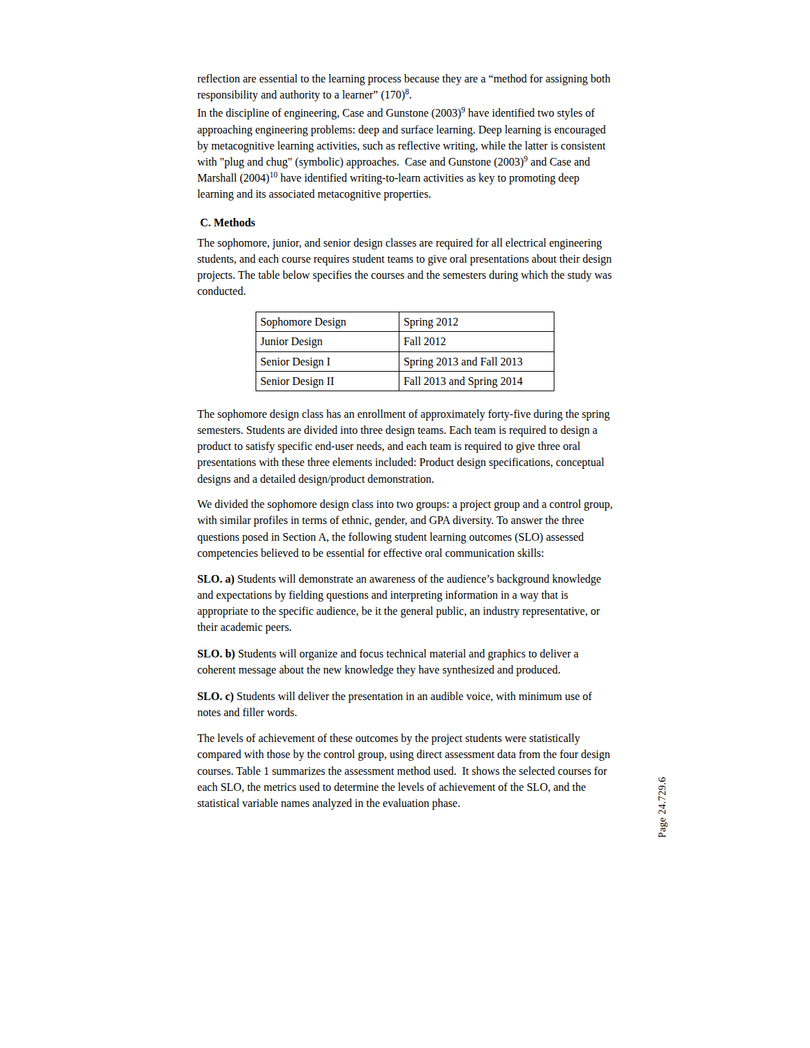reflection are essential to the learning process because they are a “method for assigning both responsibility and authority to a learner” (170)8.
In the discipline of engineering, Case and Gunstone (2003)9 have identified two styles of approaching engineering problems: deep and surface learning. Deep learning is encouraged by metacognitive learning activities, such as reflective writing, while the latter is consistent with "plug and chug" (symbolic) approaches. Case and Gunstone (2003)9 and Case and Marshall (2004)10 have identified writing-to-learn activities as key to promoting deep learning and its associated metacognitive properties.
C. Methods
The sophomore, junior, and senior design classes are required for all electrical engineering students, and each course requires student teams to give oral presentations about their design projects. The table below specifies the courses and the semesters during which the study was conducted.
| Sophomore Design | Spring 2012 |
| Junior Design | Fall 2012 |
| Senior Design I | Spring 2013 and Fall 2013 |
| Senior Design II | Fall 2013 and Spring 2014 |
The sophomore design class has an enrollment of approximately forty-five during the spring semesters. Students are divided into three design teams. Each team is required to design a product to satisfy specific end-user needs, and each team is required to give three oral presentations with these three elements included: Product design specifications, conceptual designs and a detailed design/product demonstration.
We divided the sophomore design class into two groups: a project group and a control group, with similar profiles in terms of ethnic, gender, and GPA diversity. To answer the three questions posed in Section A, the following student learning outcomes (SLO) assessed competencies believed to be essential for effective oral communication skills:
SLO. a) Students will demonstrate an awareness of the audience’s background knowledge and expectations by fielding questions and interpreting information in a way that is appropriate to the specific audience, be it the general public, an industry representative, or their academic peers.
SLO. b) Students will organize and focus technical material and graphics to deliver a coherent message about the new knowledge they have synthesized and produced.
SLO. c) Students will deliver the presentation in an audible voice, with minimum use of notes and filler words.
The levels of achievement of these outcomes by the project students were statistically compared with those by the control group, using direct assessment data from the four design courses. Table 1 summarizes the assessment method used. It shows the selected courses for each SLO, the metrics used to determine the levels of achievement of the SLO, and the statistical variable names analyzed in the evaluation phase.
Page 24.729.6